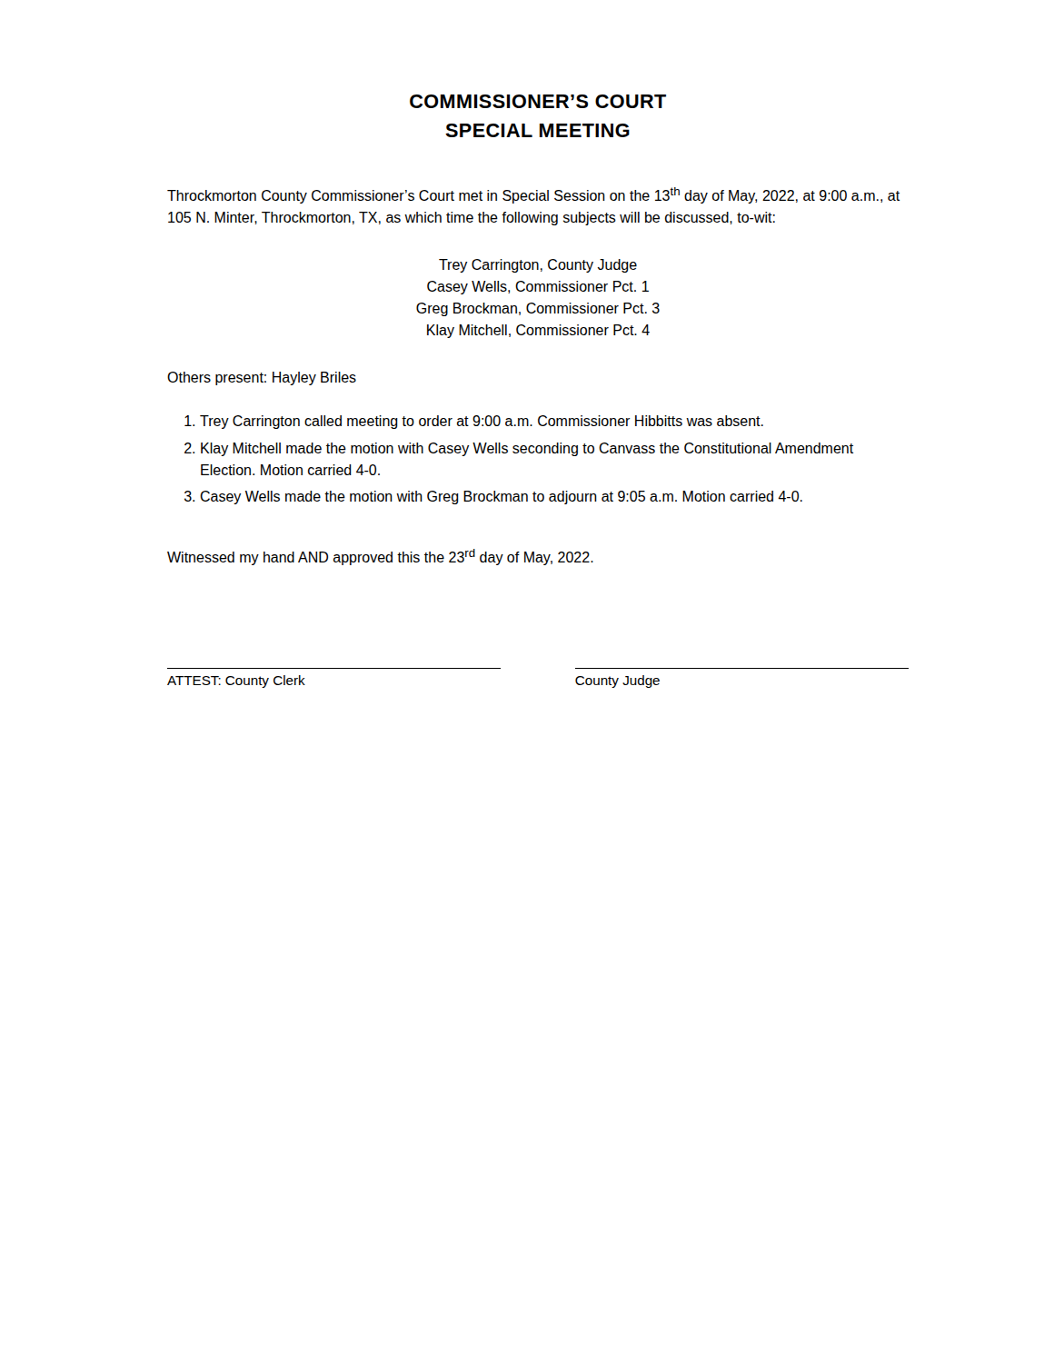COMMISSIONER’S COURT
SPECIAL MEETING
Throckmorton County Commissioner’s Court met in Special Session on the 13th day of May, 2022, at 9:00 a.m., at 105 N. Minter, Throckmorton, TX, as which time the following subjects will be discussed, to-wit:
Trey Carrington, County Judge
Casey Wells, Commissioner Pct. 1
Greg Brockman, Commissioner Pct. 3
Klay Mitchell, Commissioner Pct. 4
Others present: Hayley Briles
Trey Carrington called meeting to order at 9:00 a.m. Commissioner Hibbitts was absent.
Klay Mitchell made the motion with Casey Wells seconding to Canvass the Constitutional Amendment Election. Motion carried 4-0.
Casey Wells made the motion with Greg Brockman to adjourn at 9:05 a.m. Motion carried 4-0.
Witnessed my hand AND approved this the 23rd day of May, 2022.
ATTEST: County Clerk
County Judge